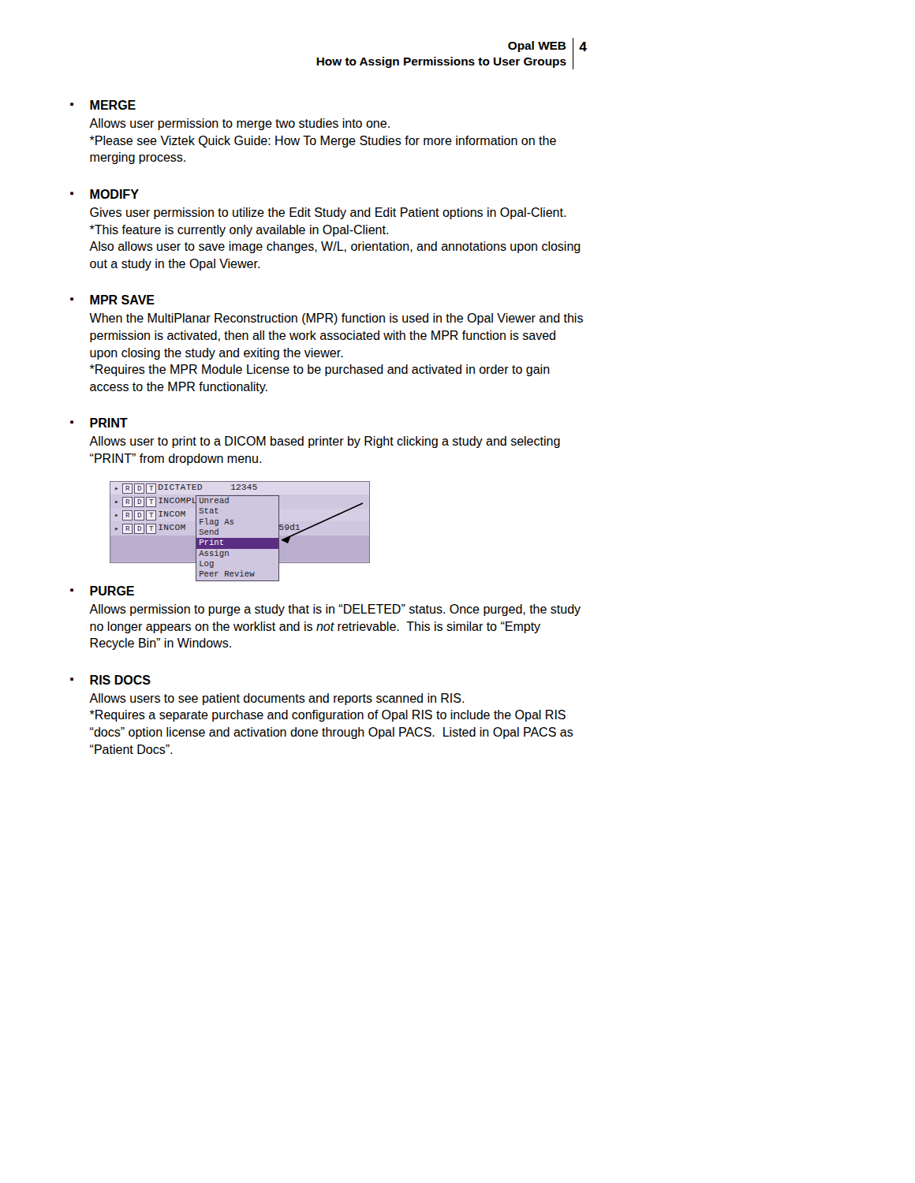Opal WEB How to Assign Permissions to User Groups
4
MERGE
Allows user permission to merge two studies into one.
*Please see Viztek Quick Guide: How To Merge Studies for more information on the merging process.
MODIFY
Gives user permission to utilize the Edit Study and Edit Patient options in Opal-Client.
*This feature is currently only available in Opal-Client.
Also allows user to save image changes, W/L, orientation, and annotations upon closing out a study in the Opal Viewer.
MPR SAVE
When the MultiPlanar Reconstruction (MPR) function is used in the Opal Viewer and this permission is activated, then all the work associated with the MPR function is saved upon closing the study and exiting the viewer.
*Requires the MPR Module License to be purchased and activated in order to gain access to the MPR functionality.
PRINT
Allows user to print to a DICOM based printer by Right clicking a study and selecting “PRINT” from dropdown menu.
▸RDT DICTATED 12345
▸RDT INCOMPLETE KWQC2112
▸RDT INCOM 9223
▸RDT INCOM b4e3f17a759d1
Unread
Stat
Flag As
Send
Print
Assign
Log
Peer Review
PURGE
Allows permission to purge a study that is in “DELETED” status. Once purged, the study no longer appears on the worklist and is not retrievable. This is similar to “Empty Recycle Bin” in Windows.
RIS DOCS
Allows users to see patient documents and reports scanned in RIS.
*Requires a separate purchase and configuration of Opal RIS to include the Opal RIS “docs” option license and activation done through Opal PACS. Listed in Opal PACS as “Patient Docs”.